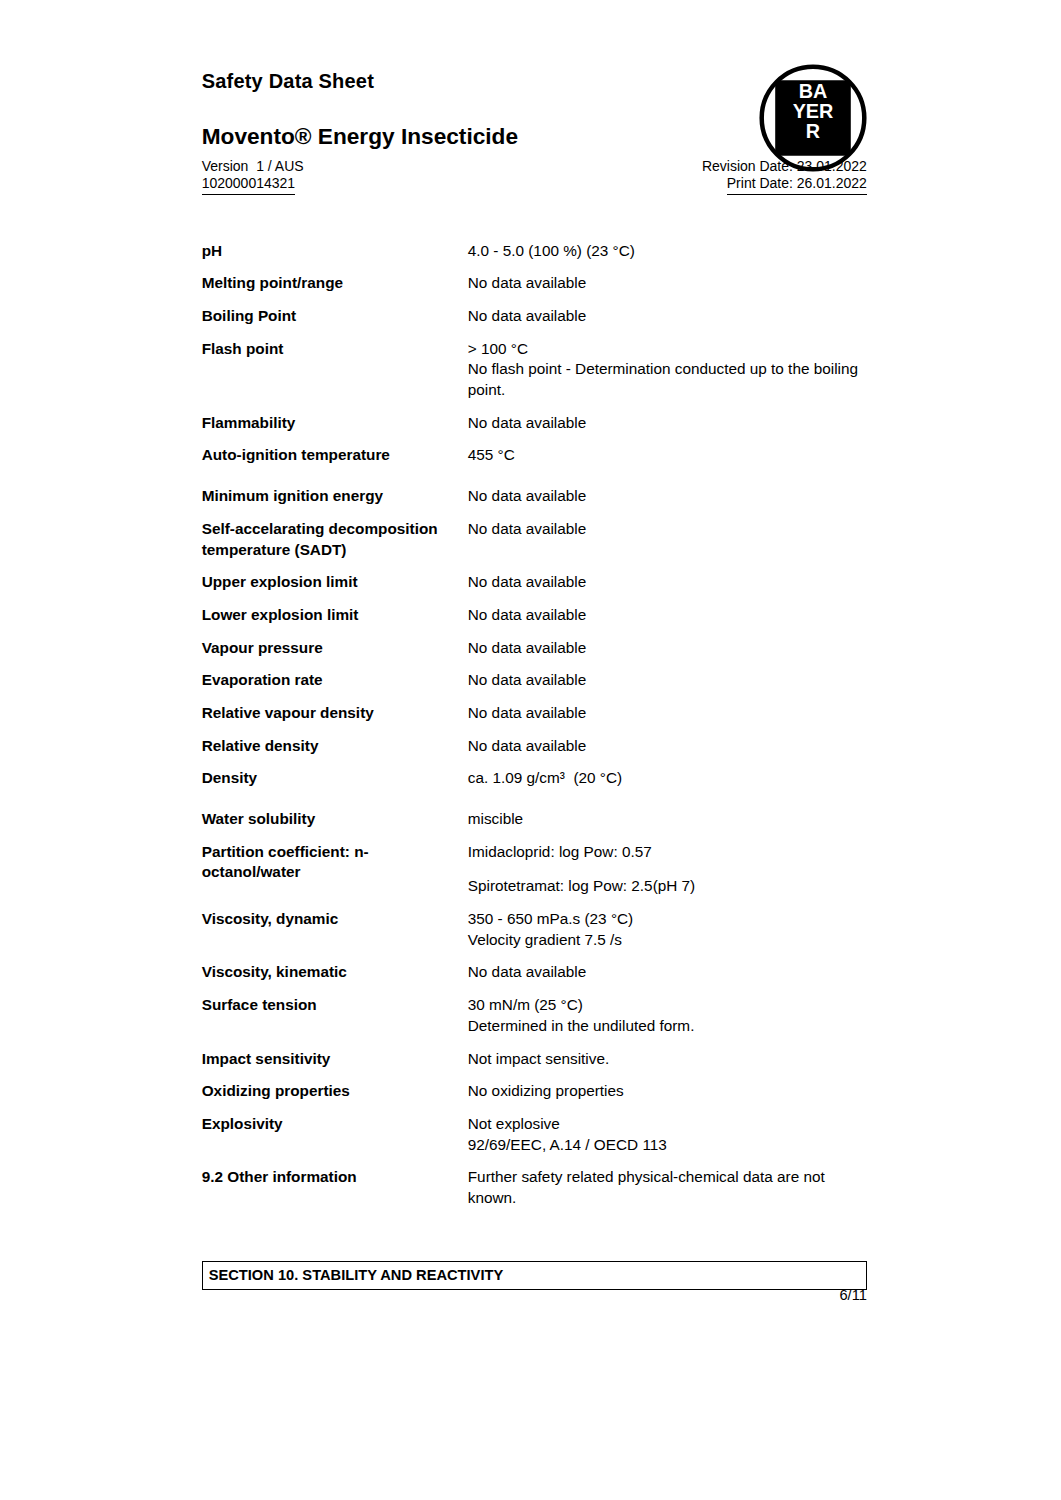BA YER R
Safety Data Sheet
Movento® Energy Insecticide
Version 1 / AUS
102000014321
Revision Date: 23.01.2022
Print Date: 26.01.2022
| pH | 4.0 - 5.0 (100 %) (23 °C) |
| Melting point/range | No data available |
| Boiling Point | No data available |
| Flash point | > 100 °C No flash point - Determination conducted up to the boiling point. |
| Flammability | No data available |
| Auto-ignition temperature | 455 °C |
| Minimum ignition energy | No data available |
| Self-accelarating decomposition temperature (SADT) | No data available |
| Upper explosion limit | No data available |
| Lower explosion limit | No data available |
| Vapour pressure | No data available |
| Evaporation rate | No data available |
| Relative vapour density | No data available |
| Relative density | No data available |
| Density | ca. 1.09 g/cm³ (20 °C) |
| Water solubility | miscible |
| Partition coefficient: n-octanol/water | Imidacloprid: log Pow: 0.57 Spirotetramat: log Pow: 2.5(pH 7) |
| Viscosity, dynamic | 350 - 650 mPa.s (23 °C) Velocity gradient 7.5 /s |
| Viscosity, kinematic | No data available |
| Surface tension | 30 mN/m (25 °C) Determined in the undiluted form. |
| Impact sensitivity | Not impact sensitive. |
| Oxidizing properties | No oxidizing properties |
| Explosivity | Not explosive 92/69/EEC, A.14 / OECD 113 |
| 9.2 Other information | Further safety related physical-chemical data are not known. |
SECTION 10. STABILITY AND REACTIVITY
6/11